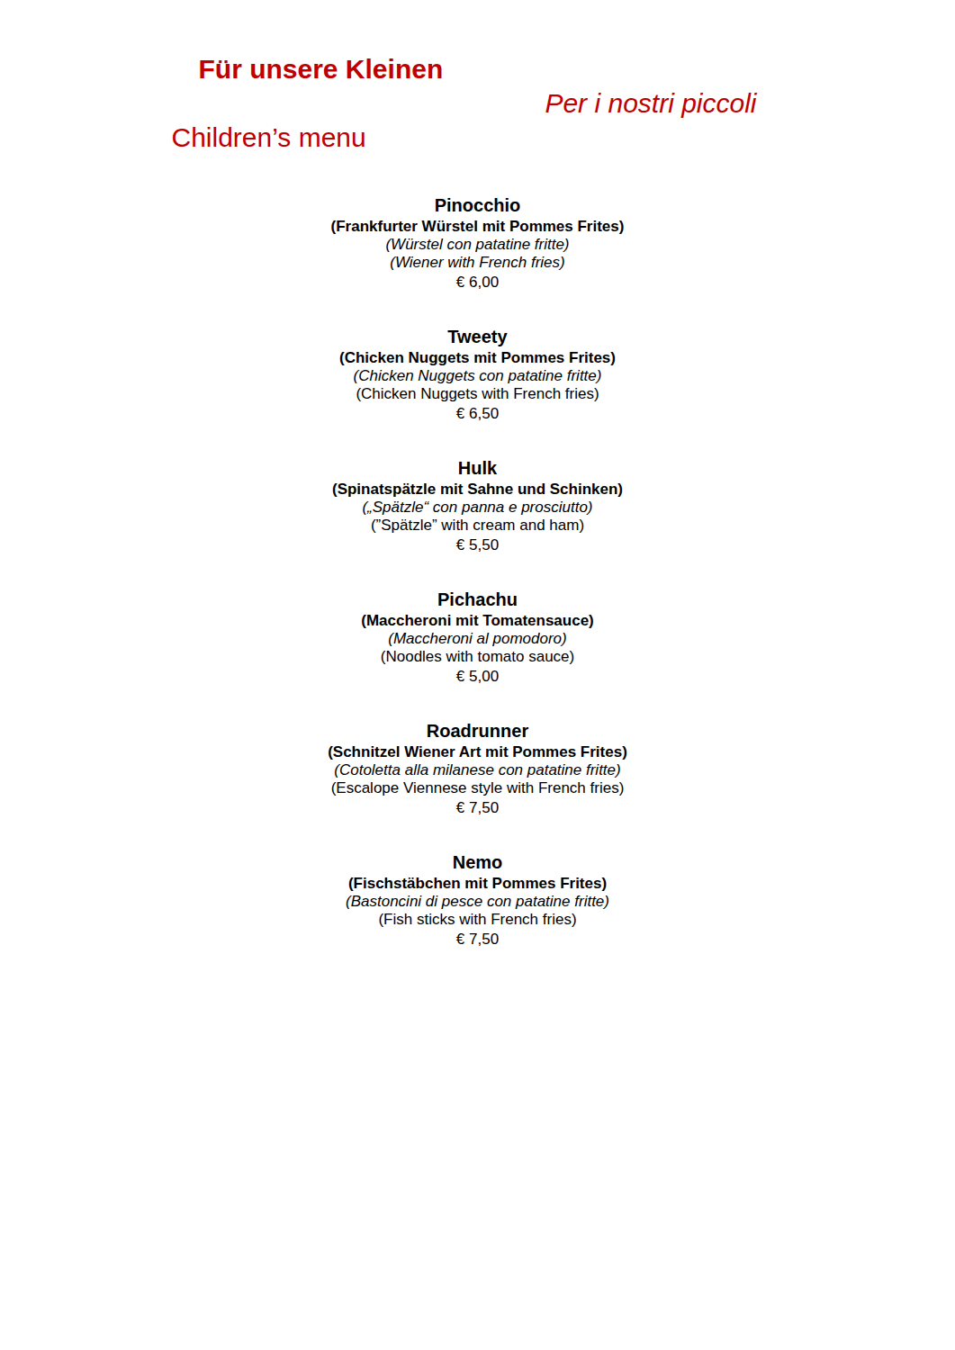Für unsere Kleinen
Per i nostri piccoli
Children’s menu
Pinocchio
(Frankfurter Würstel mit Pommes Frites)
(Würstel con patatine fritte)
(Wiener with French fries)
€ 6,00
Tweety
(Chicken Nuggets mit Pommes Frites)
(Chicken Nuggets con patatine fritte)
(Chicken Nuggets with French fries)
€ 6,50
Hulk
(Spinatspätzle mit Sahne und Schinken)
(„Spätzle“ con panna e prosciutto)
(”Spätzle” with cream and ham)
€ 5,50
Pichachu
(Maccheroni mit Tomatensauce)
(Maccheroni al pomodoro)
(Noodles with tomato sauce)
€ 5,00
Roadrunner
(Schnitzel Wiener Art mit Pommes Frites)
(Cotoletta alla milanese con patatine fritte)
(Escalope Viennese style with French fries)
€ 7,50
Nemo
(Fischstäbchen mit Pommes Frites)
(Bastoncini di pesce con patatine fritte)
(Fish sticks with French fries)
€ 7,50